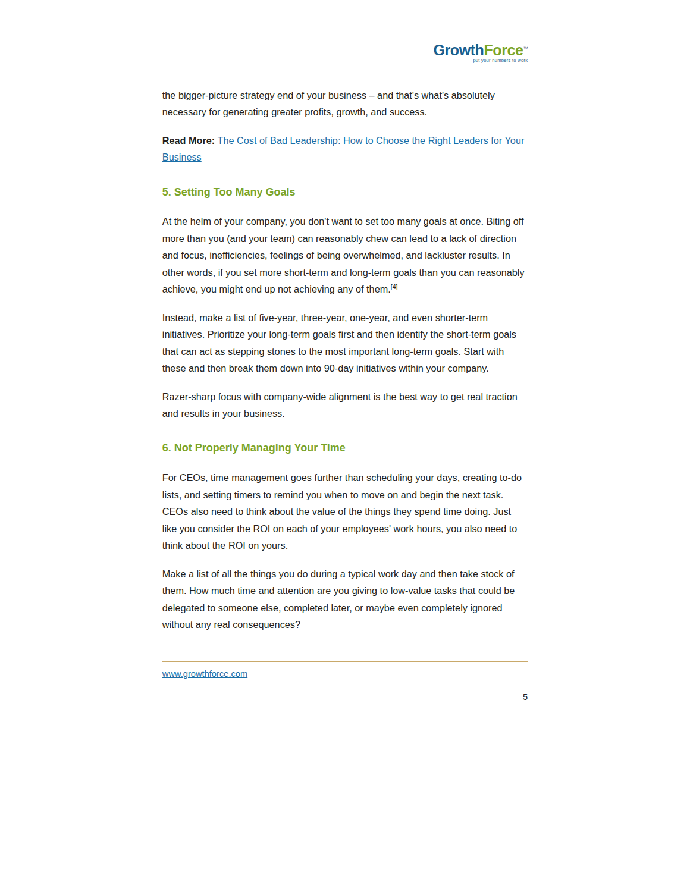Growth Force™
put your numbers to work
the bigger-picture strategy end of your business – and that's what's absolutely necessary for generating greater profits, growth, and success.
Read More: The Cost of Bad Leadership: How to Choose the Right Leaders for Your Business
5. Setting Too Many Goals
At the helm of your company, you don't want to set too many goals at once. Biting off more than you (and your team) can reasonably chew can lead to a lack of direction and focus, inefficiencies, feelings of being overwhelmed, and lackluster results. In other words, if you set more short-term and long-term goals than you can reasonably achieve, you might end up not achieving any of them.[4]
Instead, make a list of five-year, three-year, one-year, and even shorter-term initiatives. Prioritize your long-term goals first and then identify the short-term goals that can act as stepping stones to the most important long-term goals. Start with these and then break them down into 90-day initiatives within your company.
Razer-sharp focus with company-wide alignment is the best way to get real traction and results in your business.
6. Not Properly Managing Your Time
For CEOs, time management goes further than scheduling your days, creating to-do lists, and setting timers to remind you when to move on and begin the next task. CEOs also need to think about the value of the things they spend time doing. Just like you consider the ROI on each of your employees' work hours, you also need to think about the ROI on yours.
Make a list of all the things you do during a typical work day and then take stock of them. How much time and attention are you giving to low-value tasks that could be delegated to someone else, completed later, or maybe even completely ignored without any real consequences?
www.growthforce.com
5